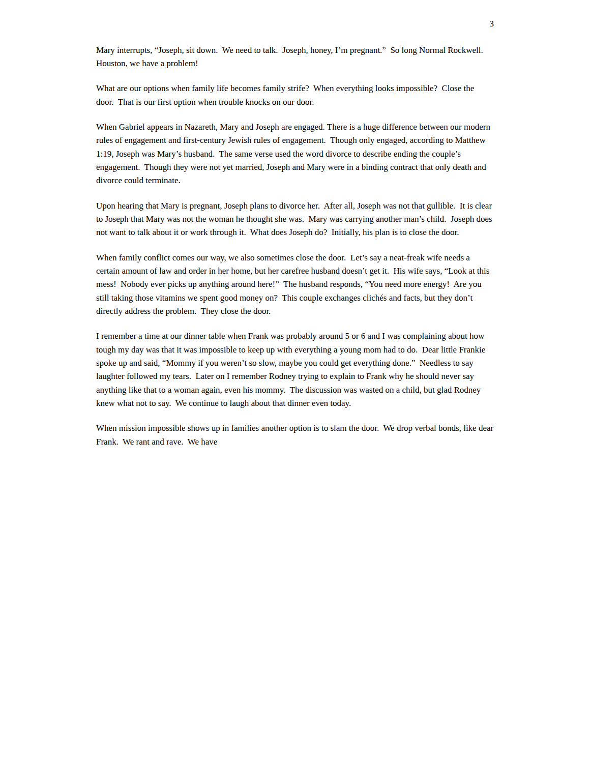3
Mary interrupts, “Joseph, sit down. We need to talk. Joseph, honey, I’m pregnant.” So long Normal Rockwell. Houston, we have a problem!
What are our options when family life becomes family strife? When everything looks impossible? Close the door. That is our first option when trouble knocks on our door.
When Gabriel appears in Nazareth, Mary and Joseph are engaged. There is a huge difference between our modern rules of engagement and first-century Jewish rules of engagement. Though only engaged, according to Matthew 1:19, Joseph was Mary’s husband. The same verse used the word divorce to describe ending the couple’s engagement. Though they were not yet married, Joseph and Mary were in a binding contract that only death and divorce could terminate.
Upon hearing that Mary is pregnant, Joseph plans to divorce her. After all, Joseph was not that gullible. It is clear to Joseph that Mary was not the woman he thought she was. Mary was carrying another man’s child. Joseph does not want to talk about it or work through it. What does Joseph do? Initially, his plan is to close the door.
When family conflict comes our way, we also sometimes close the door. Let’s say a neat-freak wife needs a certain amount of law and order in her home, but her carefree husband doesn’t get it. His wife says, “Look at this mess! Nobody ever picks up anything around here!” The husband responds, “You need more energy! Are you still taking those vitamins we spent good money on? This couple exchanges clichés and facts, but they don’t directly address the problem. They close the door.
I remember a time at our dinner table when Frank was probably around 5 or 6 and I was complaining about how tough my day was that it was impossible to keep up with everything a young mom had to do. Dear little Frankie spoke up and said, “Mommy if you weren’t so slow, maybe you could get everything done.” Needless to say laughter followed my tears. Later on I remember Rodney trying to explain to Frank why he should never say anything like that to a woman again, even his mommy. The discussion was wasted on a child, but glad Rodney knew what not to say. We continue to laugh about that dinner even today.
When mission impossible shows up in families another option is to slam the door. We drop verbal bonds, like dear Frank. We rant and rave. We have